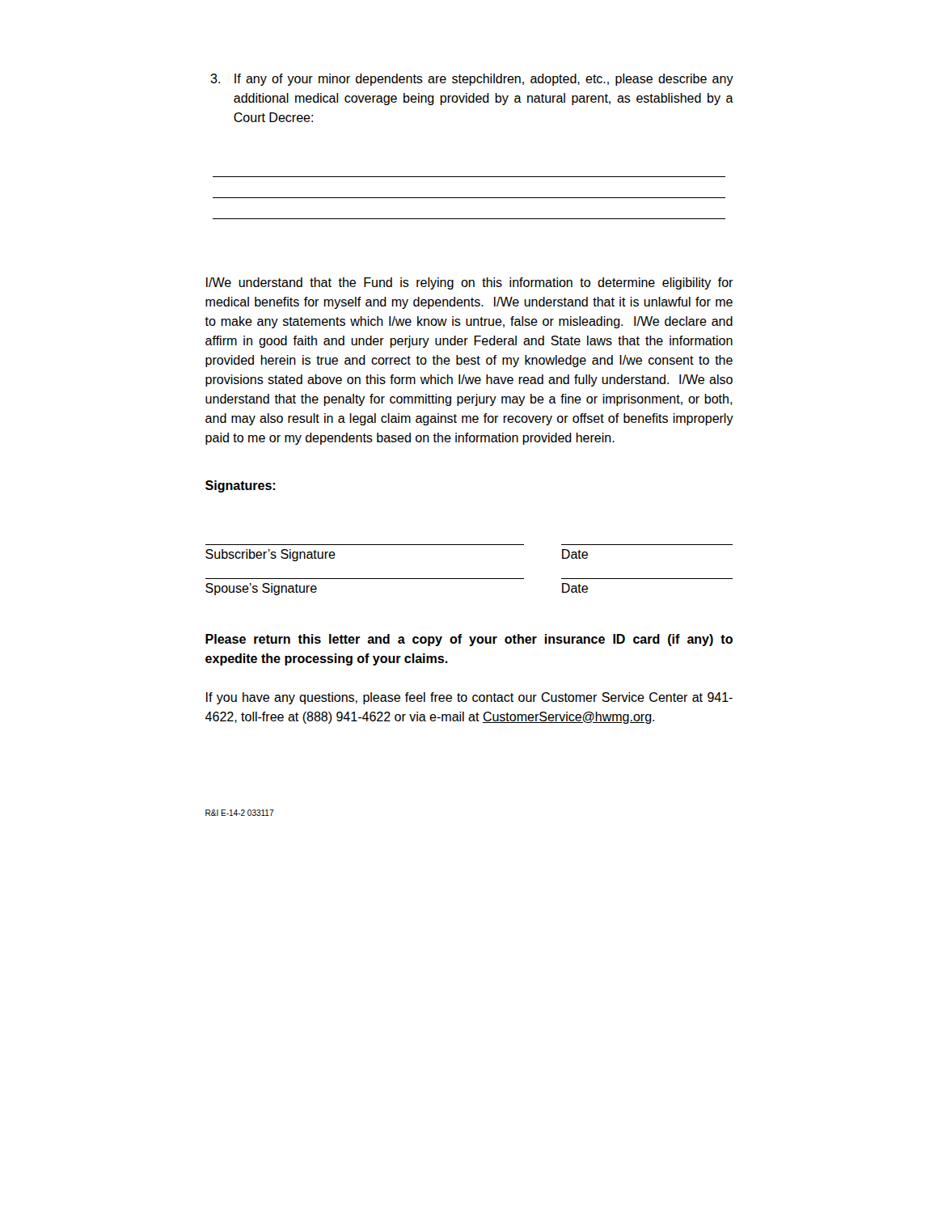3. If any of your minor dependents are stepchildren, adopted, etc., please describe any additional medical coverage being provided by a natural parent, as established by a Court Decree:
I/We understand that the Fund is relying on this information to determine eligibility for medical benefits for myself and my dependents. I/We understand that it is unlawful for me to make any statements which I/we know is untrue, false or misleading. I/We declare and affirm in good faith and under perjury under Federal and State laws that the information provided herein is true and correct to the best of my knowledge and I/we consent to the provisions stated above on this form which I/we have read and fully understand. I/We also understand that the penalty for committing perjury may be a fine or imprisonment, or both, and may also result in a legal claim against me for recovery or offset of benefits improperly paid to me or my dependents based on the information provided herein.
Signatures:
| Subscriber’s Signature | | Date |
| Spouse’s Signature | | Date |
Please return this letter and a copy of your other insurance ID card (if any) to expedite the processing of your claims.
If you have any questions, please feel free to contact our Customer Service Center at 941-4622, toll-free at (888) 941-4622 or via e-mail at CustomerService@hwmg.org.
R&I E-14-2 033117